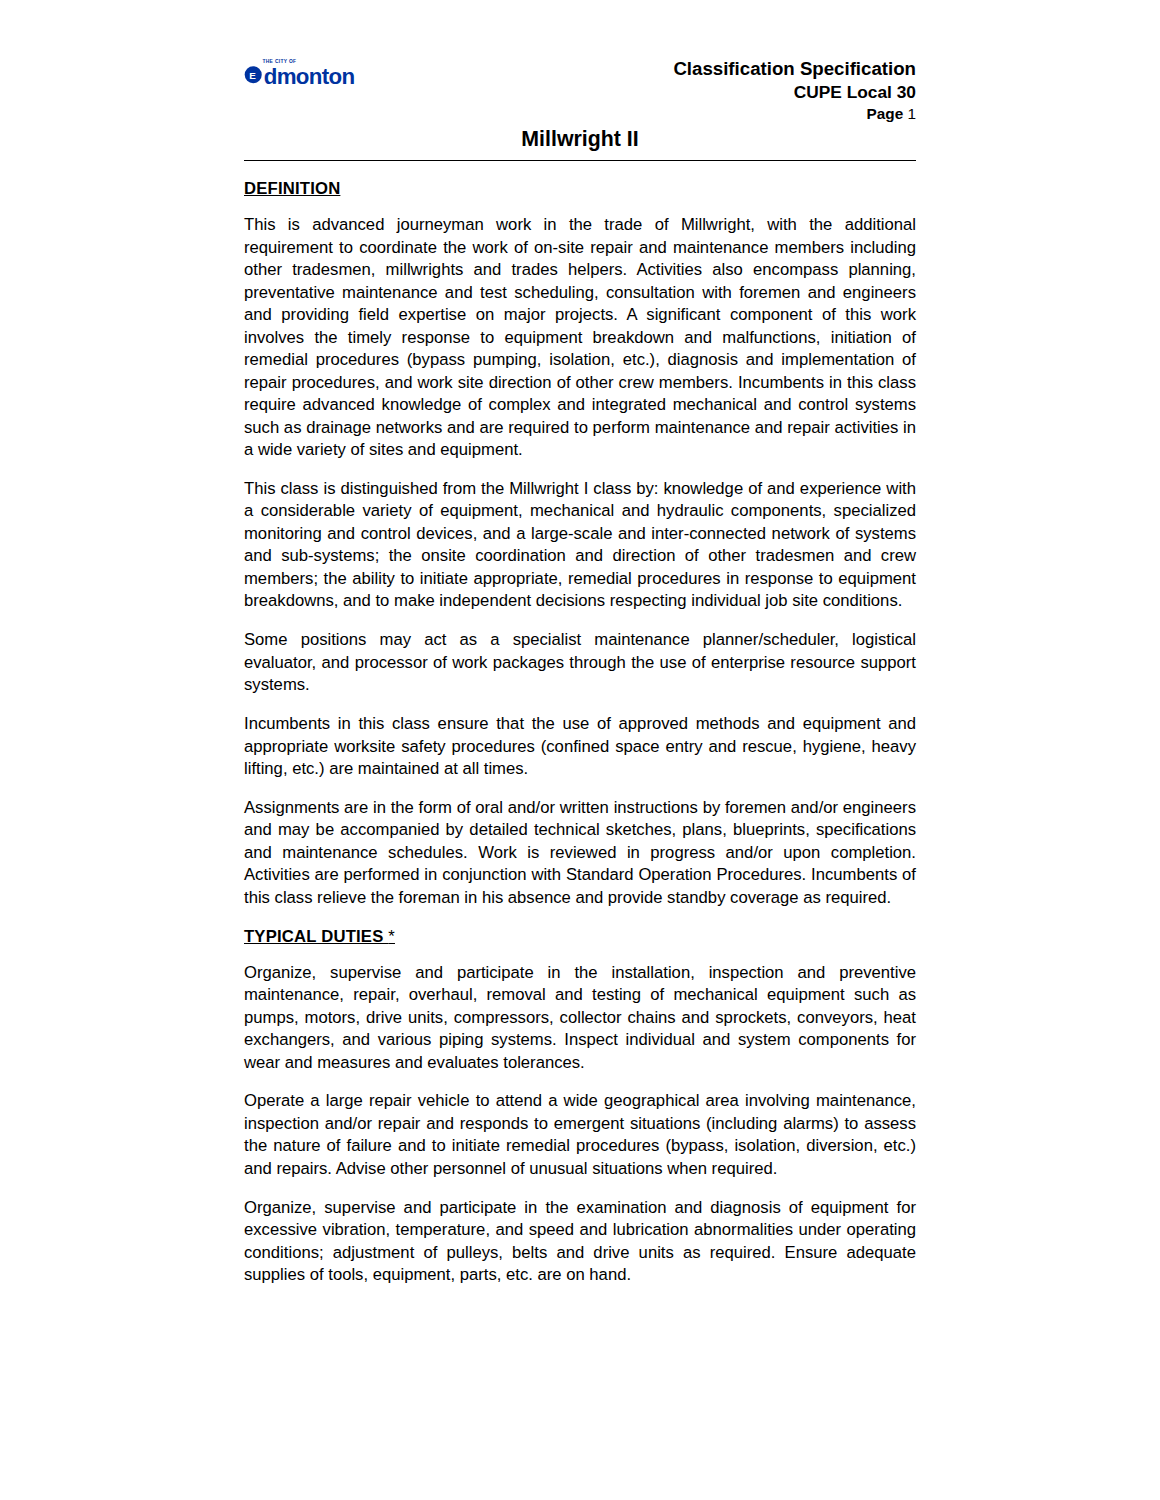THE CITY OF E dmonton
Classification Specification
CUPE Local 30
Page 1
Millwright II
DEFINITION
This is advanced journeyman work in the trade of Millwright, with the additional requirement to coordinate the work of on-site repair and maintenance members including other tradesmen, millwrights and trades helpers. Activities also encompass planning, preventative maintenance and test scheduling, consultation with foremen and engineers and providing field expertise on major projects. A significant component of this work involves the timely response to equipment breakdown and malfunctions, initiation of remedial procedures (bypass pumping, isolation, etc.), diagnosis and implementation of repair procedures, and work site direction of other crew members. Incumbents in this class require advanced knowledge of complex and integrated mechanical and control systems such as drainage networks and are required to perform maintenance and repair activities in a wide variety of sites and equipment.
This class is distinguished from the Millwright I class by: knowledge of and experience with a considerable variety of equipment, mechanical and hydraulic components, specialized monitoring and control devices, and a large-scale and inter-connected network of systems and sub-systems; the onsite coordination and direction of other tradesmen and crew members; the ability to initiate appropriate, remedial procedures in response to equipment breakdowns, and to make independent decisions respecting individual job site conditions.
Some positions may act as a specialist maintenance planner/scheduler, logistical evaluator, and processor of work packages through the use of enterprise resource support systems.
Incumbents in this class ensure that the use of approved methods and equipment and appropriate worksite safety procedures (confined space entry and rescue, hygiene, heavy lifting, etc.) are maintained at all times.
Assignments are in the form of oral and/or written instructions by foremen and/or engineers and may be accompanied by detailed technical sketches, plans, blueprints, specifications and maintenance schedules. Work is reviewed in progress and/or upon completion. Activities are performed in conjunction with Standard Operation Procedures. Incumbents of this class relieve the foreman in his absence and provide standby coverage as required.
TYPICAL DUTIES *
Organize, supervise and participate in the installation, inspection and preventive maintenance, repair, overhaul, removal and testing of mechanical equipment such as pumps, motors, drive units, compressors, collector chains and sprockets, conveyors, heat exchangers, and various piping systems. Inspect individual and system components for wear and measures and evaluates tolerances.
Operate a large repair vehicle to attend a wide geographical area involving maintenance, inspection and/or repair and responds to emergent situations (including alarms) to assess the nature of failure and to initiate remedial procedures (bypass, isolation, diversion, etc.) and repairs. Advise other personnel of unusual situations when required.
Organize, supervise and participate in the examination and diagnosis of equipment for excessive vibration, temperature, and speed and lubrication abnormalities under operating conditions; adjustment of pulleys, belts and drive units as required. Ensure adequate supplies of tools, equipment, parts, etc. are on hand.